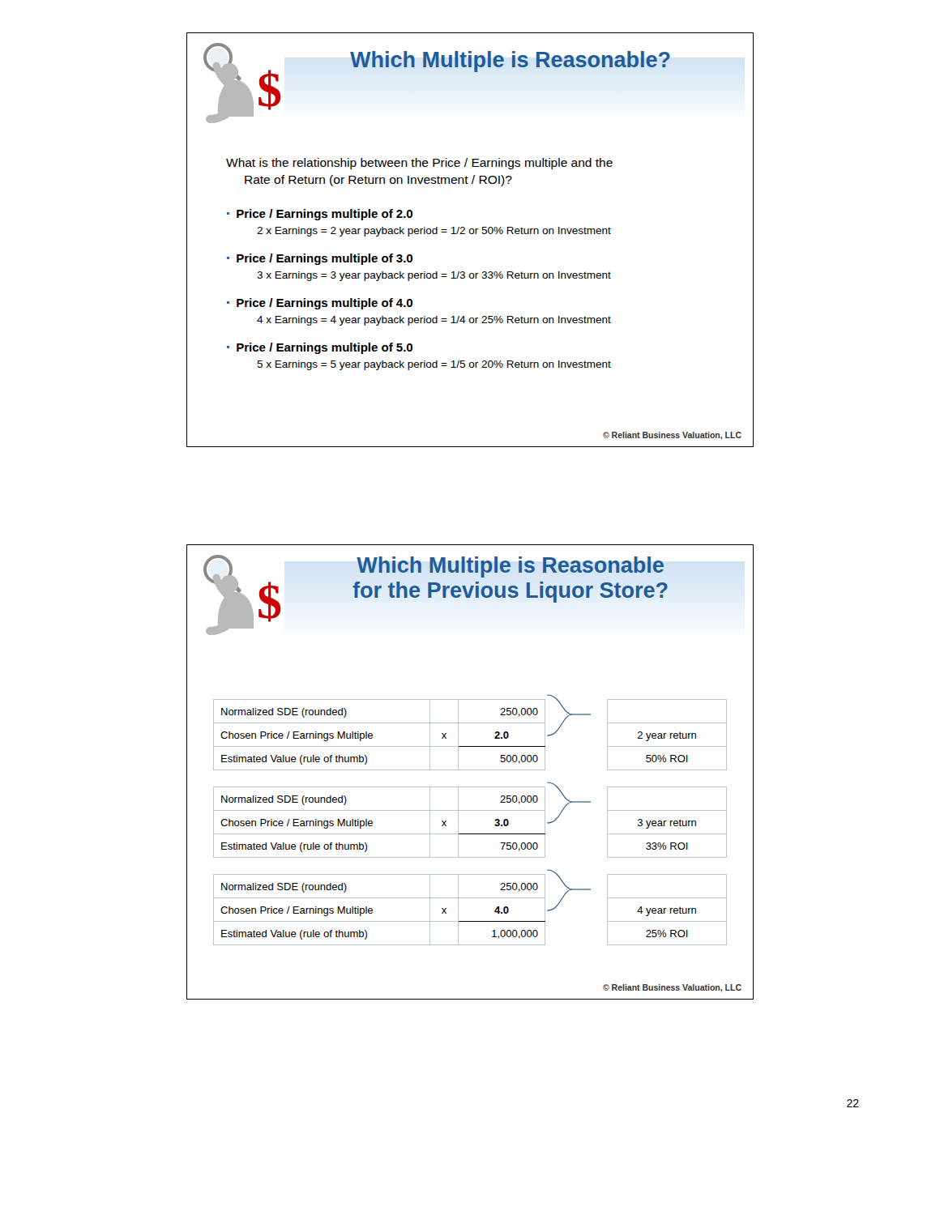$
Which Multiple is Reasonable?
What is the relationship between the Price / Earnings multiple and the Rate of Return (or Return on Investment / ROI)?
▪Price / Earnings multiple of 2.0 2 x Earnings = 2 year payback period = 1/2 or 50% Return on Investment
▪Price / Earnings multiple of 3.0 3 x Earnings = 3 year payback period = 1/3 or 33% Return on Investment
▪Price / Earnings multiple of 4.0 4 x Earnings = 4 year payback period = 1/4 or 25% Return on Investment
▪Price / Earnings multiple of 5.0 5 x Earnings = 5 year payback period = 1/5 or 20% Return on Investment
© Reliant Business Valuation, LLC
$
Which Multiple is Reasonable
for the Previous Liquor Store?
| Normalized SDE (rounded) | | 250,000 | | |
| Chosen Price / Earnings Multiple | x | 2.0 | 2 year return |
| Estimated Value (rule of thumb) | | 500,000 | 50% ROI |
| Normalized SDE (rounded) | | 250,000 | | |
| Chosen Price / Earnings Multiple | x | 3.0 | 3 year return |
| Estimated Value (rule of thumb) | | 750,000 | 33% ROI |
| Normalized SDE (rounded) | | 250,000 | | |
| Chosen Price / Earnings Multiple | x | 4.0 | 4 year return |
| Estimated Value (rule of thumb) | | 1,000,000 | 25% ROI |
© Reliant Business Valuation, LLC
22